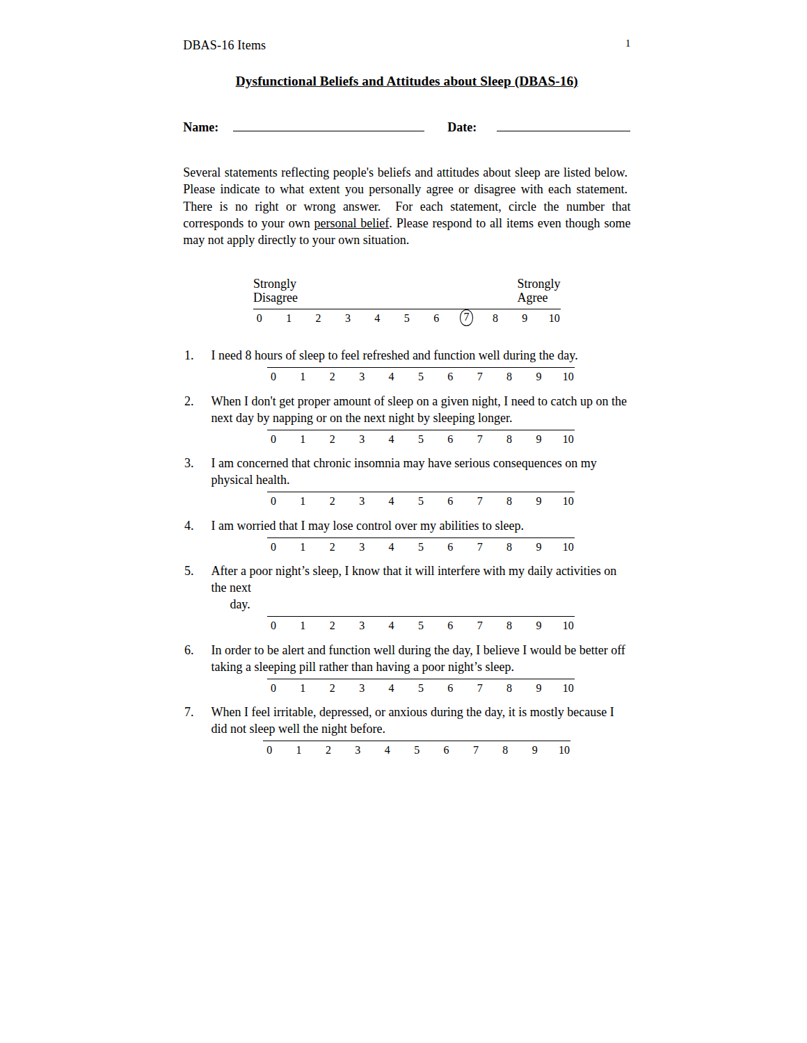DBAS-16 Items
1
Dysfunctional Beliefs and Attitudes about Sleep (DBAS-16)
Name: Date:
Several statements reflecting people's beliefs and attitudes about sleep are listed below. Please indicate to what extent you personally agree or disagree with each statement. There is no right or wrong answer. For each statement, circle the number that corresponds to your own personal belief. Please respond to all items even though some may not apply directly to your own situation.
Strongly
Disagree
Strongly
Agree
012345678910
I need 8 hours of sleep to feel refreshed and function well during the day.
012345678910
When I don't get proper amount of sleep on a given night, I need to catch up on the next day by napping or on the next night by sleeping longer.
012345678910
I am concerned that chronic insomnia may have serious consequences on my physical health.
012345678910
I am worried that I may lose control over my abilities to sleep.
012345678910
After a poor night’s sleep, I know that it will interfere with my daily activities on the next day.
012345678910
In order to be alert and function well during the day, I believe I would be better off taking a sleeping pill rather than having a poor night’s sleep.
012345678910
When I feel irritable, depressed, or anxious during the day, it is mostly because I did not sleep well the night before.
012345678910